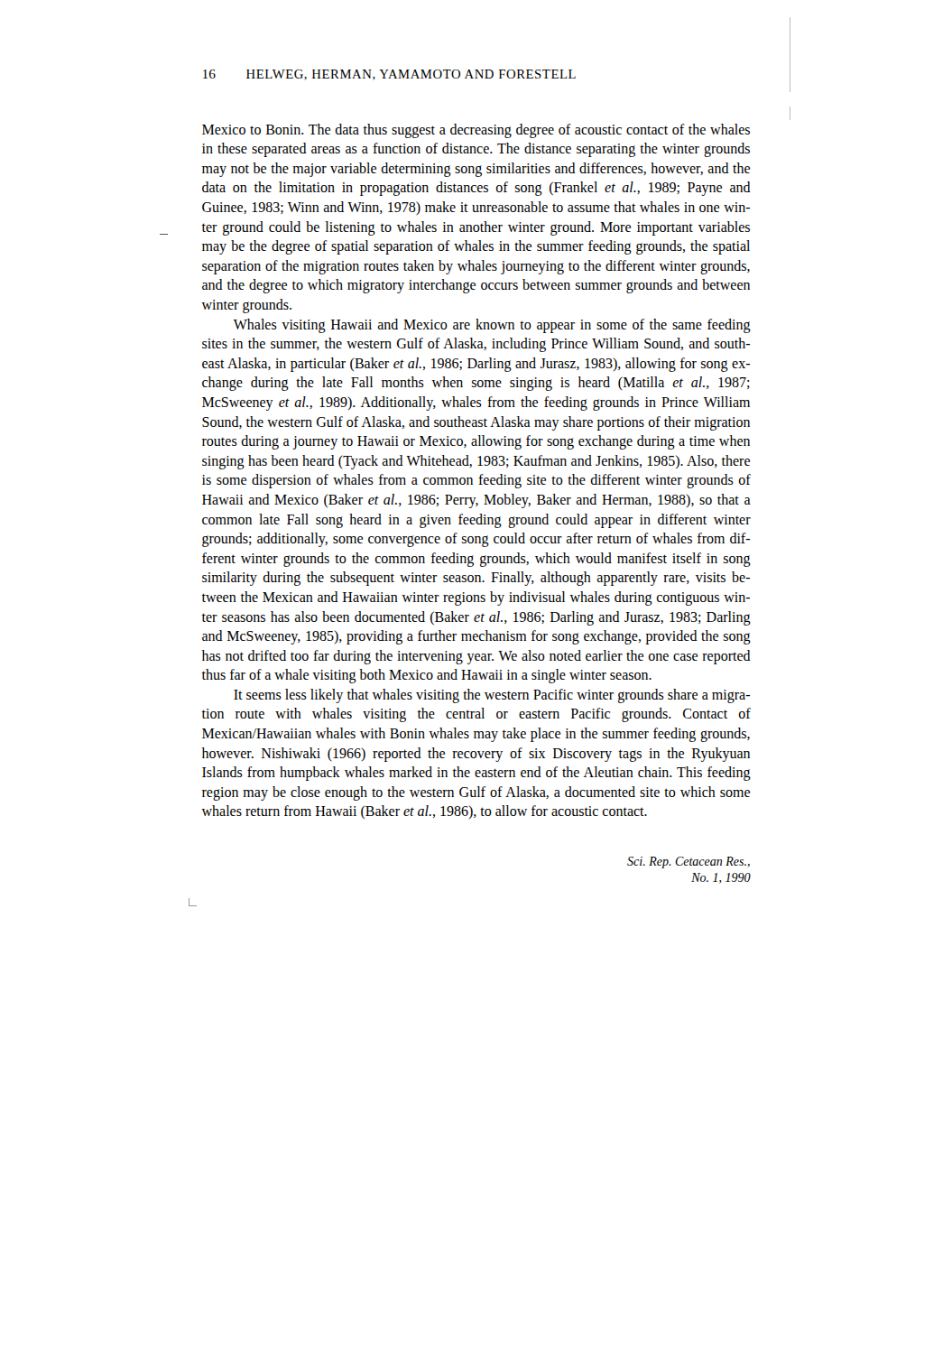16 Helweg, Herman, Yamamoto and Forestell
Mexico to Bonin. The data thus suggest a decreasing degree of acoustic contact of the whales in these separated areas as a function of distance. The distance separating the winter grounds may not be the major variable determining song similarities and differences, however, and the data on the limitation in propagation distances of song (Frankel et al., 1989; Payne and Guinee, 1983; Winn and Winn, 1978) make it unreasonable to assume that whales in one winter ground could be listening to whales in another winter ground. More important variables may be the degree of spatial separation of whales in the summer feeding grounds, the spatial separation of the migration routes taken by whales journeying to the different winter grounds, and the degree to which migratory interchange occurs between summer grounds and between winter grounds.
Whales visiting Hawaii and Mexico are known to appear in some of the same feeding sites in the summer, the western Gulf of Alaska, including Prince William Sound, and southeast Alaska, in particular (Baker et al., 1986; Darling and Jurasz, 1983), allowing for song exchange during the late Fall months when some singing is heard (Matilla et al., 1987; McSweeney et al., 1989). Additionally, whales from the feeding grounds in Prince William Sound, the western Gulf of Alaska, and southeast Alaska may share portions of their migration routes during a journey to Hawaii or Mexico, allowing for song exchange during a time when singing has been heard (Tyack and Whitehead, 1983; Kaufman and Jenkins, 1985). Also, there is some dispersion of whales from a common feeding site to the different winter grounds of Hawaii and Mexico (Baker et al., 1986; Perry, Mobley, Baker and Herman, 1988), so that a common late Fall song heard in a given feeding ground could appear in different winter grounds; additionally, some convergence of song could occur after return of whales from different winter grounds to the common feeding grounds, which would manifest itself in song similarity during the subsequent winter season. Finally, although apparently rare, visits between the Mexican and Hawaiian winter regions by indivisual whales during contiguous winter seasons has also been documented (Baker et al., 1986; Darling and Jurasz, 1983; Darling and McSweeney, 1985), providing a further mechanism for song exchange, provided the song has not drifted too far during the intervening year. We also noted earlier the one case reported thus far of a whale visiting both Mexico and Hawaii in a single winter season.
It seems less likely that whales visiting the western Pacific winter grounds share a migration route with whales visiting the central or eastern Pacific grounds. Contact of Mexican/Hawaiian whales with Bonin whales may take place in the summer feeding grounds, however. Nishiwaki (1966) reported the recovery of six Discovery tags in the Ryukyuan Islands from humpback whales marked in the eastern end of the Aleutian chain. This feeding region may be close enough to the western Gulf of Alaska, a documented site to which some whales return from Hawaii (Baker et al., 1986), to allow for acoustic contact.
Sci. Rep. Cetacean Res.,
No. 1, 1990